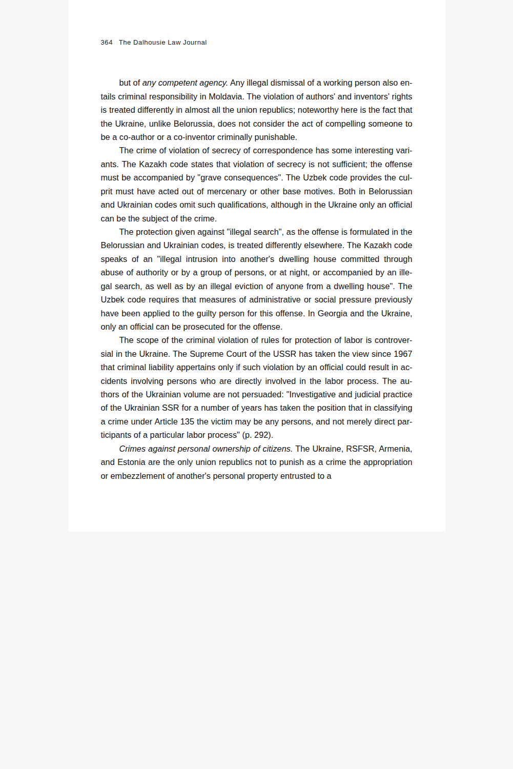364 The Dalhousie Law Journal
but of any competent agency. Any illegal dismissal of a working person also entails criminal responsibility in Moldavia. The violation of authors' and inventors' rights is treated differently in almost all the union republics; noteworthy here is the fact that the Ukraine, unlike Belorussia, does not consider the act of compelling someone to be a co-author or a co-inventor criminally punishable.
The crime of violation of secrecy of correspondence has some interesting variants. The Kazakh code states that violation of secrecy is not sufficient; the offense must be accompanied by "grave consequences". The Uzbek code provides the culprit must have acted out of mercenary or other base motives. Both in Belorussian and Ukrainian codes omit such qualifications, although in the Ukraine only an official can be the subject of the crime.
The protection given against "illegal search", as the offense is formulated in the Belorussian and Ukrainian codes, is treated differently elsewhere. The Kazakh code speaks of an "illegal intrusion into another's dwelling house committed through abuse of authority or by a group of persons, or at night, or accompanied by an illegal search, as well as by an illegal eviction of anyone from a dwelling house". The Uzbek code requires that measures of administrative or social pressure previously have been applied to the guilty person for this offense. In Georgia and the Ukraine, only an official can be prosecuted for the offense.
The scope of the criminal violation of rules for protection of labor is controversial in the Ukraine. The Supreme Court of the USSR has taken the view since 1967 that criminal liability appertains only if such violation by an official could result in accidents involving persons who are directly involved in the labor process. The authors of the Ukrainian volume are not persuaded: "Investigative and judicial practice of the Ukrainian SSR for a number of years has taken the position that in classifying a crime under Article 135 the victim may be any persons, and not merely direct participants of a particular labor process" (p. 292).
Crimes against personal ownership of citizens. The Ukraine, RSFSR, Armenia, and Estonia are the only union republics not to punish as a crime the appropriation or embezzlement of another's personal property entrusted to a